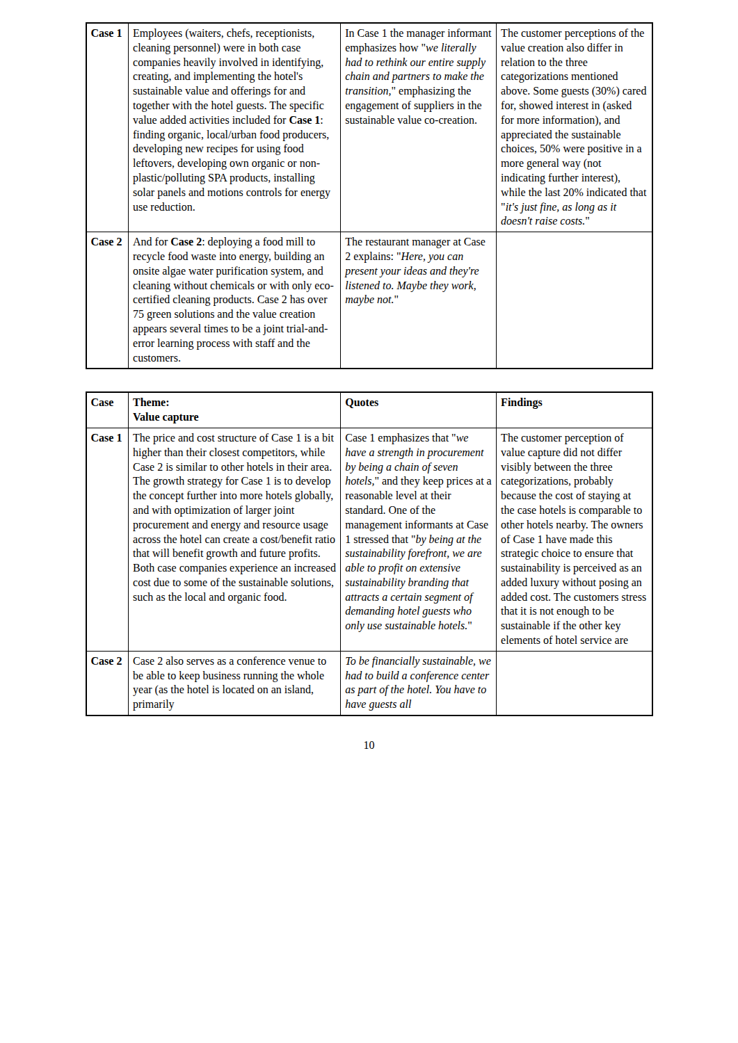| Case 1 | Employees (waiters, chefs, receptionists, cleaning personnel) were in both case companies heavily involved in identifying, creating, and implementing the hotel's sustainable value and offerings for and together with the hotel guests. The specific value added activities included for Case 1 : finding organic, local/urban food producers, developing new recipes for using food leftovers, developing own organic or non-plastic/polluting SPA products, installing solar panels and motions controls for energy use reduction. | In Case 1 the manager informant emphasizes how " we literally had to rethink our entire supply chain and partners to make the transition, " emphasizing the engagement of suppliers in the sustainable value co-creation. | The customer perceptions of the value creation also differ in relation to the three categorizations mentioned above. Some guests (30%) cared for, showed interest in (asked for more information), and appreciated the sustainable choices, 50% were positive in a more general way (not indicating further interest), while the last 20% indicated that " it's just fine, as long as it doesn't raise costs. " |
| Case 2 | And for Case 2 : deploying a food mill to recycle food waste into energy, building an onsite algae water purification system, and cleaning without chemicals or with only eco-certified cleaning products. Case 2 has over 75 green solutions and the value creation appears several times to be a joint trial-and-error learning process with staff and the customers. | The restaurant manager at Case 2 explains: " Here, you can present your ideas and they're listened to. Maybe they work, maybe not. " | |
| Case | Theme: Value capture | Quotes | Findings |
| --- | --- | --- | --- |
| Case 1 | The price and cost structure of Case 1 is a bit higher than their closest competitors, while Case 2 is similar to other hotels in their area. The growth strategy for Case 1 is to develop the concept further into more hotels globally, and with optimization of larger joint procurement and energy and resource usage across the hotel can create a cost/benefit ratio that will benefit growth and future profits. Both case companies experience an increased cost due to some of the sustainable solutions, such as the local and organic food. | Case 1 emphasizes that " we have a strength in procurement by being a chain of seven hotels, " and they keep prices at a reasonable level at their standard. One of the management informants at Case 1 stressed that " by being at the sustainability forefront, we are able to profit on extensive sustainability branding that attracts a certain segment of demanding hotel guests who only use sustainable hotels. " | The customer perception of value capture did not differ visibly between the three categorizations, probably because the cost of staying at the case hotels is comparable to other hotels nearby. The owners of Case 1 have made this strategic choice to ensure that sustainability is perceived as an added luxury without posing an added cost. The customers stress that it is not enough to be sustainable if the other key elements of hotel service are |
| Case 2 | Case 2 also serves as a conference venue to be able to keep business running the whole year (as the hotel is located on an island, primarily | To be financially sustainable, we had to build a conference center as part of the hotel. You have to have guests all | |
10